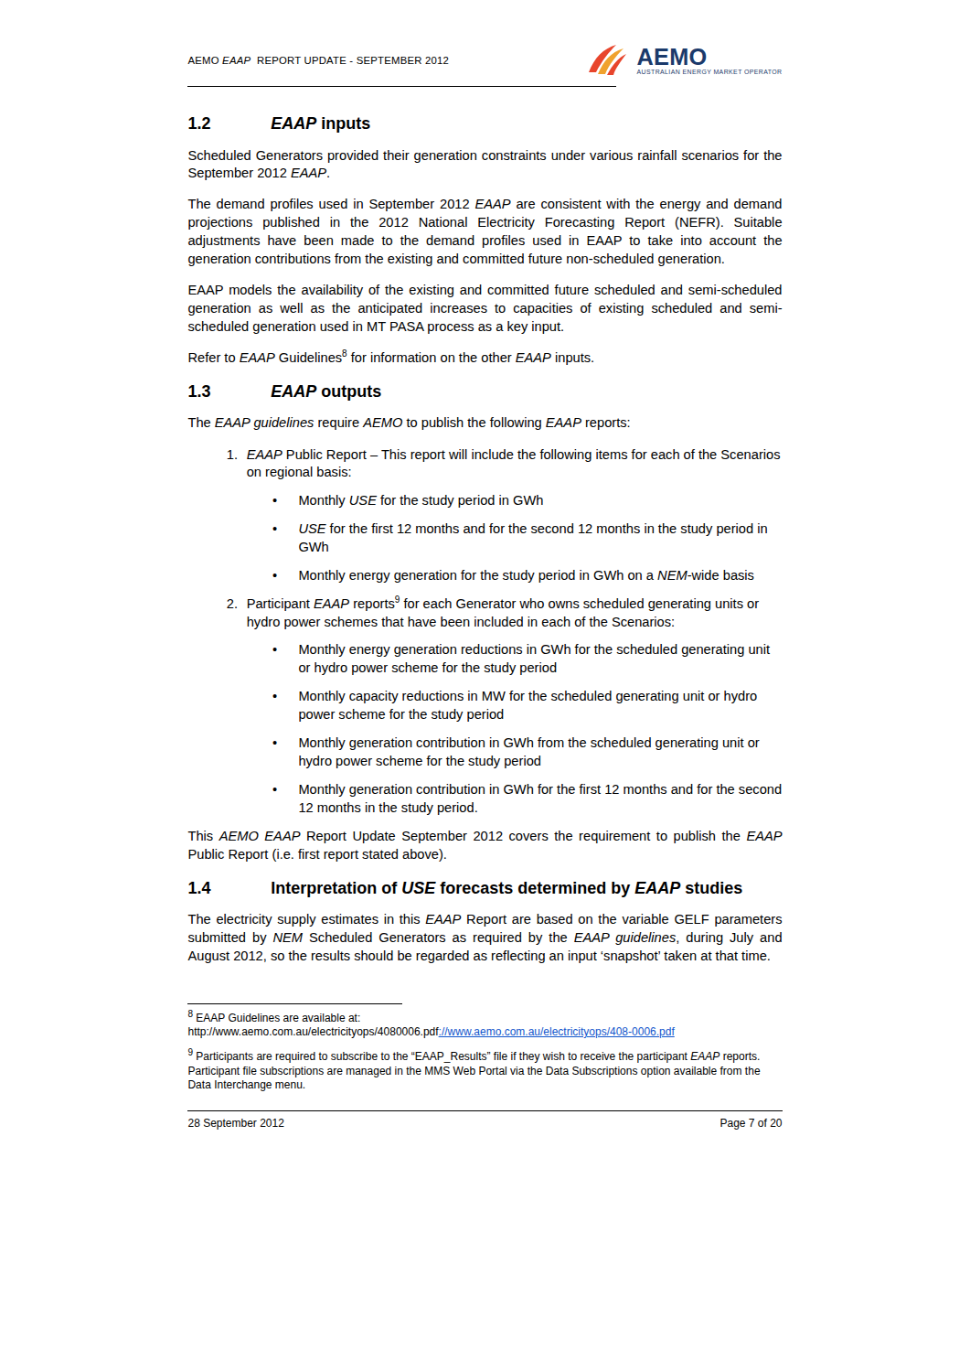AEMO EAAP REPORT UPDATE - SEPTEMBER 2012
AEMO
AUSTRALIAN ENERGY MARKET OPERATOR
1.2 EAAP inputs
Scheduled Generators provided their generation constraints under various rainfall scenarios for the September 2012 EAAP.
The demand profiles used in September 2012 EAAP are consistent with the energy and demand projections published in the 2012 National Electricity Forecasting Report (NEFR). Suitable adjustments have been made to the demand profiles used in EAAP to take into account the generation contributions from the existing and committed future non-scheduled generation.
EAAP models the availability of the existing and committed future scheduled and semi-scheduled generation as well as the anticipated increases to capacities of existing scheduled and semi-scheduled generation used in MT PASA process as a key input.
Refer to EAAP Guidelines8 for information on the other EAAP inputs.
1.3 EAAP outputs
The EAAP guidelines require AEMO to publish the following EAAP reports:
EAAP Public Report – This report will include the following items for each of the Scenarios on regional basis:
Monthly USE for the study period in GWh
USE for the first 12 months and for the second 12 months in the study period in GWh
Monthly energy generation for the study period in GWh on a NEM-wide basis
Participant EAAP reports9 for each Generator who owns scheduled generating units or hydro power schemes that have been included in each of the Scenarios:
Monthly energy generation reductions in GWh for the scheduled generating unit or hydro power scheme for the study period
Monthly capacity reductions in MW for the scheduled generating unit or hydro power scheme for the study period
Monthly generation contribution in GWh from the scheduled generating unit or hydro power scheme for the study period
Monthly generation contribution in GWh for the first 12 months and for the second 12 months in the study period.
This AEMO EAAP Report Update September 2012 covers the requirement to publish the EAAP Public Report (i.e. first report stated above).
1.4 Interpretation of USE forecasts determined by EAAP studies
The electricity supply estimates in this EAAP Report are based on the variable GELF parameters submitted by NEM Scheduled Generators as required by the EAAP guidelines, during July and August 2012, so the results should be regarded as reflecting an input ‘snapshot’ taken at that time.
8 EAAP Guidelines are available at:
http://www.aemo.com.au/electricityops/4080006.pdf://www.aemo.com.au/electricityops/408-0006.pdf
9 Participants are required to subscribe to the “EAAP_Results” file if they wish to receive the participant EAAP reports. Participant file subscriptions are managed in the MMS Web Portal via the Data Subscriptions option available from the Data Interchange menu.
28 September 2012
Page 7 of 20